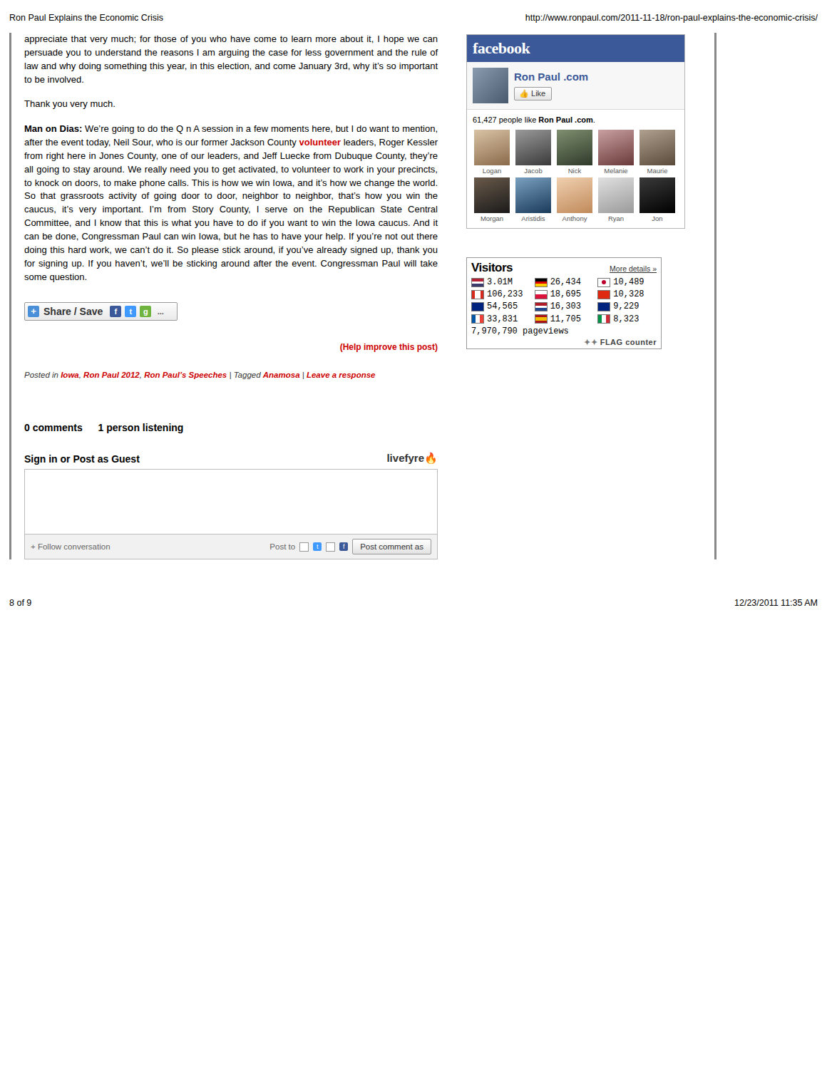Ron Paul Explains the Economic Crisis
http://www.ronpaul.com/2011-11-18/ron-paul-explains-the-economic-crisis/
appreciate that very much; for those of you who have come to learn more about it, I hope we can persuade you to understand the reasons I am arguing the case for less government and the rule of law and why doing something this year, in this election, and come January 3rd, why it’s so important to be involved.
Thank you very much.
Man on Dias: We’re going to do the Q n A session in a few moments here, but I do want to mention, after the event today, Neil Sour, who is our former Jackson County volunteer leaders, Roger Kessler from right here in Jones County, one of our leaders, and Jeff Luecke from Dubuque County, they’re all going to stay around. We really need you to get activated, to volunteer to work in your precincts, to knock on doors, to make phone calls. This is how we win Iowa, and it’s how we change the world. So that grassroots activity of going door to door, neighbor to neighbor, that’s how you win the caucus, it’s very important. I’m from Story County, I serve on the Republican State Central Committee, and I know that this is what you have to do if you want to win the Iowa caucus. And it can be done, Congressman Paul can win Iowa, but he has to have your help. If you’re not out there doing this hard work, we can’t do it. So please stick around, if you’ve already signed up, thank you for signing up. If you haven’t, we’ll be sticking around after the event. Congressman Paul will take some question.
+ Share / Save f t g ...
(Help improve this post)
Posted in Iowa, Ron Paul 2012, Ron Paul’s Speeches | Tagged Anamosa | Leave a response
0 comments 1 person listening
Sign in or Post as Guest
livefyre🔥
+ Follow conversation
Post to t f Post comment as
facebook
Ron Paul .com
👍 Like
61,427 people like Ron Paul .com.
Logan
Jacob
Nick
Melanie
Maurie
Morgan
Aristidis
Anthony
Ryan
Jon
Visitors
More details »
3.01M
26,434
10,489
106,233
18,695
10,328
54,565
16,303
9,229
33,831
11,705
8,323
7,970,790 pageviews
✦✦ FLAG counter
8 of 9
12/23/2011 11:35 AM